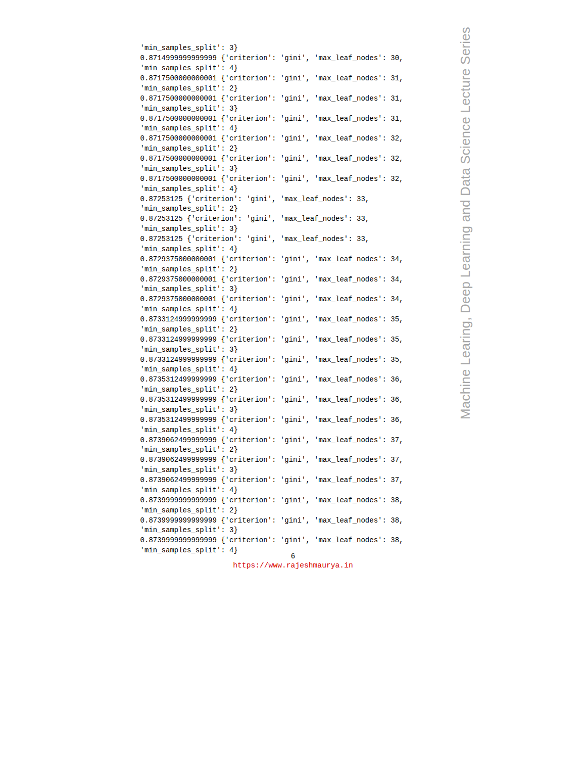Machine Learing, Deep Learning and Data Science Lecture Series
'min_samples_split': 3}
0.8714999999999999 {'criterion': 'gini', 'max_leaf_nodes': 30,
'min_samples_split': 4}
0.8717500000000001 {'criterion': 'gini', 'max_leaf_nodes': 31,
'min_samples_split': 2}
0.8717500000000001 {'criterion': 'gini', 'max_leaf_nodes': 31,
'min_samples_split': 3}
0.8717500000000001 {'criterion': 'gini', 'max_leaf_nodes': 31,
'min_samples_split': 4}
0.8717500000000001 {'criterion': 'gini', 'max_leaf_nodes': 32,
'min_samples_split': 2}
0.8717500000000001 {'criterion': 'gini', 'max_leaf_nodes': 32,
'min_samples_split': 3}
0.8717500000000001 {'criterion': 'gini', 'max_leaf_nodes': 32,
'min_samples_split': 4}
0.87253125 {'criterion': 'gini', 'max_leaf_nodes': 33, 'min_samples_split': 2}
0.87253125 {'criterion': 'gini', 'max_leaf_nodes': 33, 'min_samples_split': 3}
0.87253125 {'criterion': 'gini', 'max_leaf_nodes': 33, 'min_samples_split': 4}
0.8729375000000001 {'criterion': 'gini', 'max_leaf_nodes': 34,
'min_samples_split': 2}
0.8729375000000001 {'criterion': 'gini', 'max_leaf_nodes': 34,
'min_samples_split': 3}
0.8729375000000001 {'criterion': 'gini', 'max_leaf_nodes': 34,
'min_samples_split': 4}
0.8733124999999999 {'criterion': 'gini', 'max_leaf_nodes': 35,
'min_samples_split': 2}
0.8733124999999999 {'criterion': 'gini', 'max_leaf_nodes': 35,
'min_samples_split': 3}
0.8733124999999999 {'criterion': 'gini', 'max_leaf_nodes': 35,
'min_samples_split': 4}
0.8735312499999999 {'criterion': 'gini', 'max_leaf_nodes': 36,
'min_samples_split': 2}
0.8735312499999999 {'criterion': 'gini', 'max_leaf_nodes': 36,
'min_samples_split': 3}
0.8735312499999999 {'criterion': 'gini', 'max_leaf_nodes': 36,
'min_samples_split': 4}
0.8739062499999999 {'criterion': 'gini', 'max_leaf_nodes': 37,
'min_samples_split': 2}
0.8739062499999999 {'criterion': 'gini', 'max_leaf_nodes': 37,
'min_samples_split': 3}
0.8739062499999999 {'criterion': 'gini', 'max_leaf_nodes': 37,
'min_samples_split': 4}
0.8739999999999999 {'criterion': 'gini', 'max_leaf_nodes': 38,
'min_samples_split': 2}
0.8739999999999999 {'criterion': 'gini', 'max_leaf_nodes': 38,
'min_samples_split': 3}
0.8739999999999999 {'criterion': 'gini', 'max_leaf_nodes': 38,
'min_samples_split': 4}
6
https://www.rajeshmaurya.in